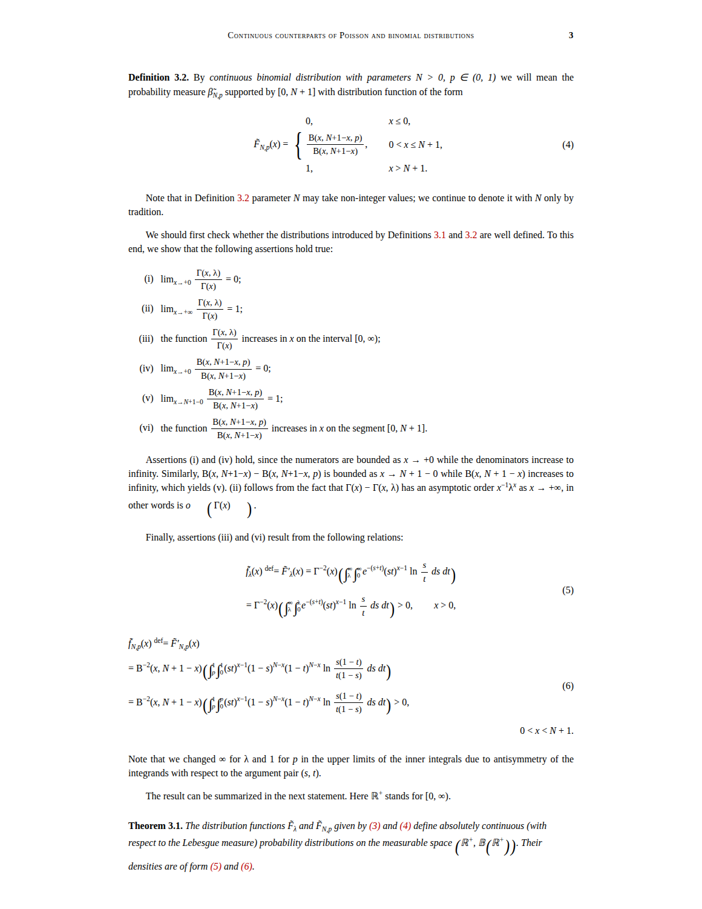Continuous counterparts of Poisson and binomial distributions 3
Definition 3.2. By continuous binomial distribution with parameters N > 0, p ∈ (0, 1) we will mean the probability measure β̃N,p supported by [0, N + 1] with distribution function of the form
F̃N,p(x) = {
| 0, | x ≤ 0, |
| B ( x , N +1− x , p ) B ( x , N +1− x ) , | 0 < x ≤ N + 1, |
| 1, | x > N + 1. |
(4)
Note that in Definition 3.2 parameter N may take non-integer values; we continue to denote it with N only by tradition.
We should first check whether the distributions introduced by Definitions 3.1 and 3.2 are well defined. To this end, we show that the following assertions hold true:
(i) limx→+0 Γ(x, λ) Γ(x) = 0;
(ii) limx→+∞ Γ(x, λ) Γ(x) = 1;
(iii) the function Γ(x, λ) Γ(x) increases in x on the interval [0, ∞);
(iv) limx→+0 B(x, N+1−x, p) B(x, N+1−x) = 0;
(v) limx→N+1−0 B(x, N+1−x, p) B(x, N+1−x) = 1;
(vi) the function B(x, N+1−x, p) B(x, N+1−x) increases in x on the segment [0, N + 1].
Assertions (i) and (iv) hold, since the numerators are bounded as x → +0 while the denominators increase to infinity. Similarly, B(x, N+1−x) − B(x, N+1−x, p) is bounded as x → N + 1 − 0 while B(x, N + 1 − x) increases to infinity, which yields (v). (ii) follows from the fact that Γ(x) − Γ(x, λ) has an asymptotic order x−1λx as x → +∞, in other words is o(Γ(x)).
Finally, assertions (iii) and (vi) result from the following relations:
f̃λ(x) def= F̃′λ(x) = Γ−2(x)(∫∞λ∫∞0 e−(s+t)(st)x−1 ln st ds dt)
= Γ−2(x)(∫∞λ∫λ 0 e−(s+t)(st)x−1 ln st ds dt) > 0, x > 0,
(5)
f̃N,p(x) def= F̃′N,p(x)
= B−2(x, N + 1 − x)(∫1 p∫10(st)x−1(1 − s)N−x(1 − t)N−x ln s(1 − t) t(1 − s) ds dt)
= B−2(x, N + 1 − x)(∫1 p∫p 0(st)x−1(1 − s)N−x(1 − t)N−x ln s(1 − t) t(1 − s) ds dt) > 0,
0 < x < N + 1.
(6)
Note that we changed ∞ for λ and 1 for p in the upper limits of the inner integrals due to antisymmetry of the integrands with respect to the argument pair (s, t).
The result can be summarized in the next statement. Here ℝ+ stands for [0, ∞).
Theorem 3.1. The distribution functions F̃λ and F̃N,p given by (3) and (4) define absolutely continuous (with respect to the Lebesgue measure) probability distributions on the measurable space (ℝ+, 𝔹(ℝ+)). Their densities are of form (5) and (6).